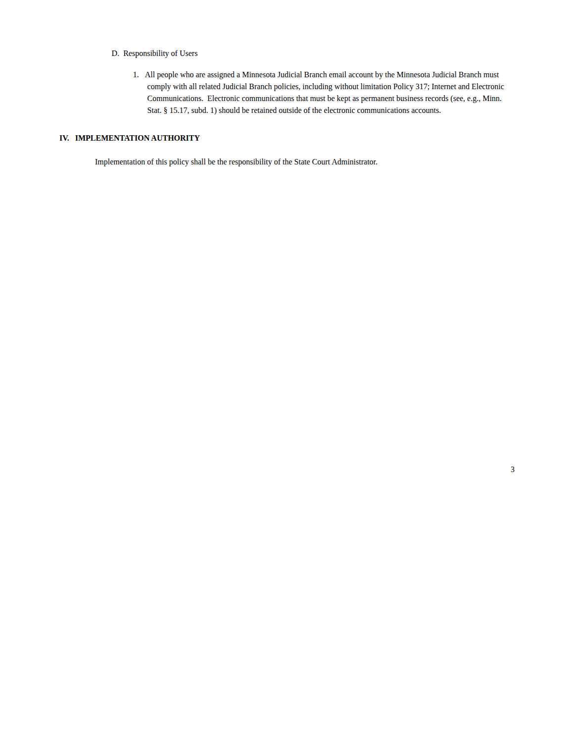D. Responsibility of Users
1. All people who are assigned a Minnesota Judicial Branch email account by the Minnesota Judicial Branch must comply with all related Judicial Branch policies, including without limitation Policy 317; Internet and Electronic Communications. Electronic communications that must be kept as permanent business records (see, e.g., Minn. Stat. § 15.17, subd. 1) should be retained outside of the electronic communications accounts.
IV. IMPLEMENTATION AUTHORITY
Implementation of this policy shall be the responsibility of the State Court Administrator.
3